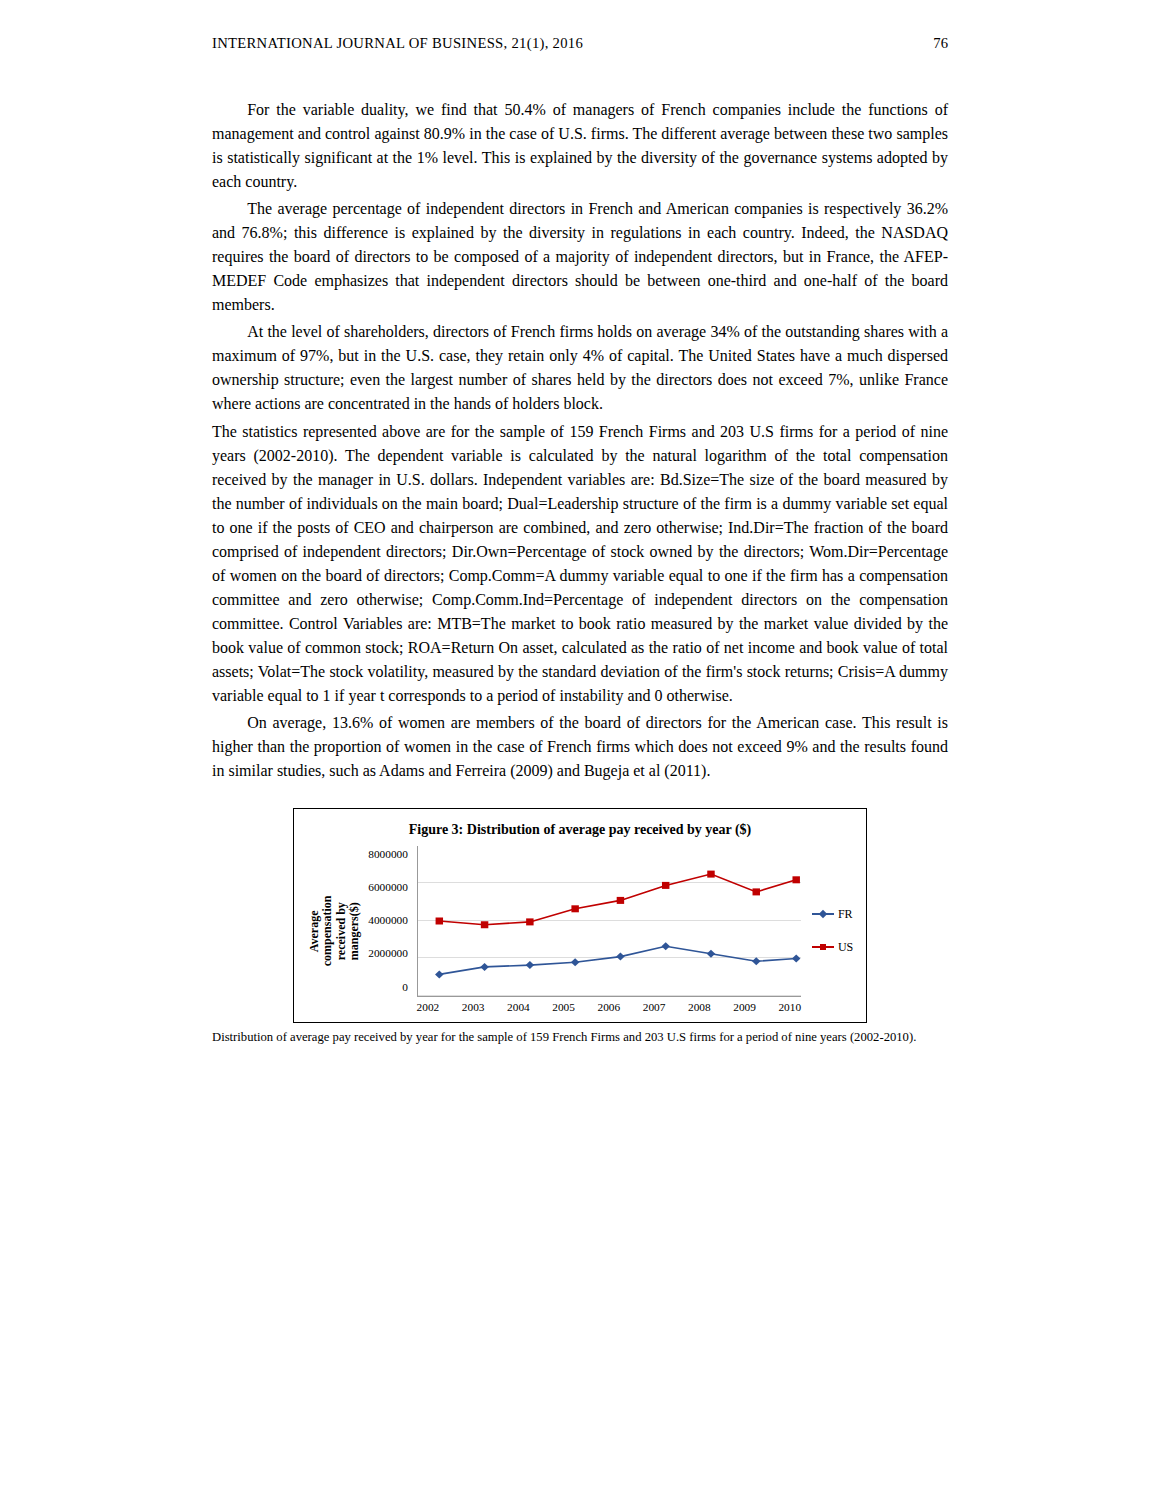INTERNATIONAL JOURNAL OF BUSINESS, 21(1), 2016 76
For the variable duality, we find that 50.4% of managers of French companies include the functions of management and control against 80.9% in the case of U.S. firms. The different average between these two samples is statistically significant at the 1% level. This is explained by the diversity of the governance systems adopted by each country.
The average percentage of independent directors in French and American companies is respectively 36.2% and 76.8%; this difference is explained by the diversity in regulations in each country. Indeed, the NASDAQ requires the board of directors to be composed of a majority of independent directors, but in France, the AFEP-MEDEF Code emphasizes that independent directors should be between one-third and one-half of the board members.
At the level of shareholders, directors of French firms holds on average 34% of the outstanding shares with a maximum of 97%, but in the U.S. case, they retain only 4% of capital. The United States have a much dispersed ownership structure; even the largest number of shares held by the directors does not exceed 7%, unlike France where actions are concentrated in the hands of holders block.
The statistics represented above are for the sample of 159 French Firms and 203 U.S firms for a period of nine years (2002-2010). The dependent variable is calculated by the natural logarithm of the total compensation received by the manager in U.S. dollars. Independent variables are: Bd.Size=The size of the board measured by the number of individuals on the main board; Dual=Leadership structure of the firm is a dummy variable set equal to one if the posts of CEO and chairperson are combined, and zero otherwise; Ind.Dir=The fraction of the board comprised of independent directors; Dir.Own=Percentage of stock owned by the directors; Wom.Dir=Percentage of women on the board of directors; Comp.Comm=A dummy variable equal to one if the firm has a compensation committee and zero otherwise; Comp.Comm.Ind=Percentage of independent directors on the compensation committee. Control Variables are: MTB=The market to book ratio measured by the market value divided by the book value of common stock; ROA=Return On asset, calculated as the ratio of net income and book value of total assets; Volat=The stock volatility, measured by the standard deviation of the firm's stock returns; Crisis=A dummy variable equal to 1 if year t corresponds to a period of instability and 0 otherwise.
On average, 13.6% of women are members of the board of directors for the American case. This result is higher than the proportion of women in the case of French firms which does not exceed 9% and the results found in similar studies, such as Adams and Ferreira (2009) and Bugeja et al (2011).
Figure 3: Distribution of average pay received by year ($)
Average
compensation
received by
mangers($)
8000000 6000000 4000000 2000000 0
2002 2003 2004 2005 2006 2007 2008 2009 2010
FR
US
Distribution of average pay received by year for the sample of 159 French Firms and 203 U.S firms for a period of nine years (2002-2010).